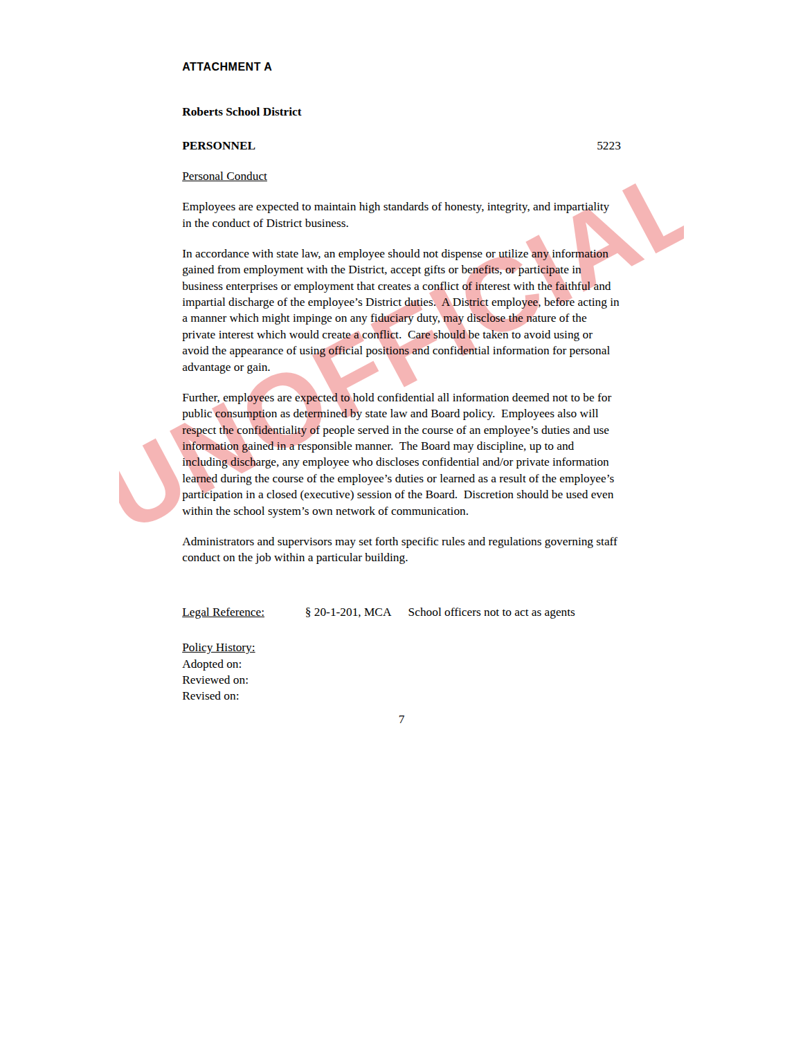UNOFFICIAL
ATTACHMENT A
Roberts School District
PERSONNEL 5223
Personal Conduct
Employees are expected to maintain high standards of honesty, integrity, and impartiality in the conduct of District business.
In accordance with state law, an employee should not dispense or utilize any information gained from employment with the District, accept gifts or benefits, or participate in business enterprises or employment that creates a conflict of interest with the faithful and impartial discharge of the employee’s District duties. A District employee, before acting in a manner which might impinge on any fiduciary duty, may disclose the nature of the private interest which would create a conflict. Care should be taken to avoid using or avoid the appearance of using official positions and confidential information for personal advantage or gain.
Further, employees are expected to hold confidential all information deemed not to be for public consumption as determined by state law and Board policy. Employees also will respect the confidentiality of people served in the course of an employee’s duties and use information gained in a responsible manner. The Board may discipline, up to and including discharge, any employee who discloses confidential and/or private information learned during the course of the employee’s duties or learned as a result of the employee’s participation in a closed (executive) session of the Board. Discretion should be used even within the school system’s own network of communication.
Administrators and supervisors may set forth specific rules and regulations governing staff conduct on the job within a particular building.
Legal Reference: § 20-1-201, MCA School officers not to act as agents
Policy History:
Adopted on:
Reviewed on:
Revised on:
7